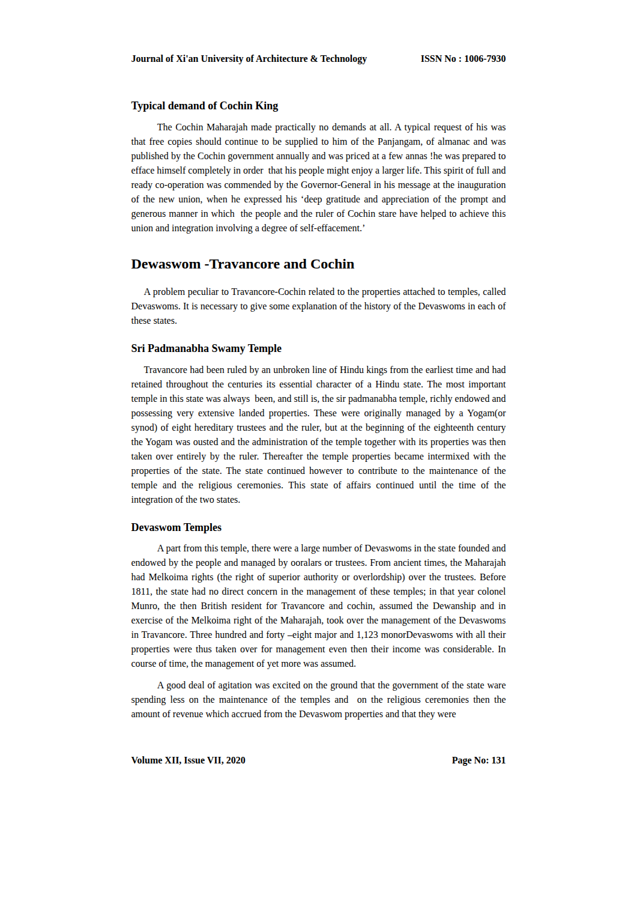Journal of Xi'an University of Architecture & Technology ISSN No : 1006-7930
Typical demand of Cochin King
The Cochin Maharajah made practically no demands at all. A typical request of his was that free copies should continue to be supplied to him of the Panjangam, of almanac and was published by the Cochin government annually and was priced at a few annas !he was prepared to efface himself completely in order that his people might enjoy a larger life. This spirit of full and ready co-operation was commended by the Governor-General in his message at the inauguration of the new union, when he expressed his ‘deep gratitude and appreciation of the prompt and generous manner in which the people and the ruler of Cochin stare have helped to achieve this union and integration involving a degree of self-effacement.’
Dewaswom -Travancore and Cochin
A problem peculiar to Travancore-Cochin related to the properties attached to temples, called Devaswoms. It is necessary to give some explanation of the history of the Devaswoms in each of these states.
Sri Padmanabha Swamy Temple
Travancore had been ruled by an unbroken line of Hindu kings from the earliest time and had retained throughout the centuries its essential character of a Hindu state. The most important temple in this state was always been, and still is, the sir padmanabha temple, richly endowed and possessing very extensive landed properties. These were originally managed by a Yogam(or synod) of eight hereditary trustees and the ruler, but at the beginning of the eighteenth century the Yogam was ousted and the administration of the temple together with its properties was then taken over entirely by the ruler. Thereafter the temple properties became intermixed with the properties of the state. The state continued however to contribute to the maintenance of the temple and the religious ceremonies. This state of affairs continued until the time of the integration of the two states.
Devaswom Temples
A part from this temple, there were a large number of Devaswoms in the state founded and endowed by the people and managed by ooralars or trustees. From ancient times, the Maharajah had Melkoima rights (the right of superior authority or overlordship) over the trustees. Before 1811, the state had no direct concern in the management of these temples; in that year colonel Munro, the then British resident for Travancore and cochin, assumed the Dewanship and in exercise of the Melkoima right of the Maharajah, took over the management of the Devaswoms in Travancore. Three hundred and forty –eight major and 1,123 monorDevaswoms with all their properties were thus taken over for management even then their income was considerable. In course of time, the management of yet more was assumed.
A good deal of agitation was excited on the ground that the government of the state ware spending less on the maintenance of the temples and on the religious ceremonies then the amount of revenue which accrued from the Devaswom properties and that they were
Volume XII, Issue VII, 2020 Page No: 131